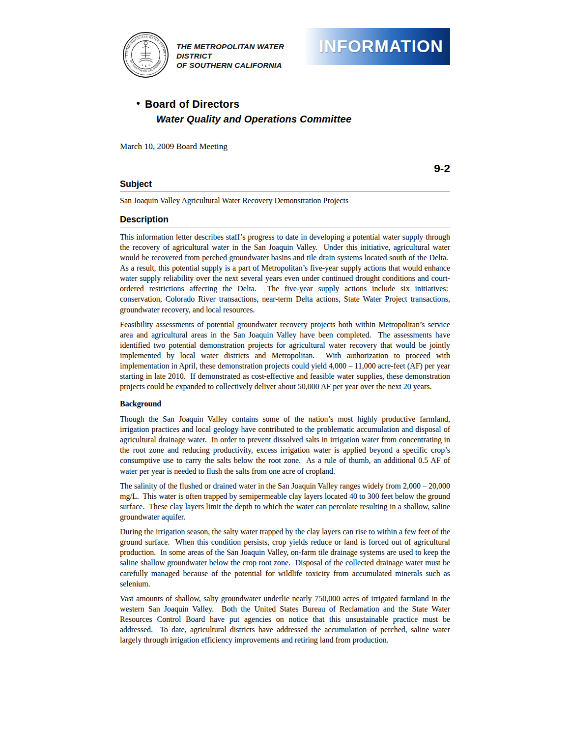THE METROPOLITAN WATER DISTRICT OF SOUTHERN CALIFORNIA
THE METROPOLITAN WATER DISTRICT
OF SOUTHERN CALIFORNIA
INFORMATION
• Board of Directors
Water Quality and Operations Committee
March 10, 2009 Board Meeting
9-2
Subject
San Joaquin Valley Agricultural Water Recovery Demonstration Projects
Description
This information letter describes staff’s progress to date in developing a potential water supply through the recovery of agricultural water in the San Joaquin Valley. Under this initiative, agricultural water would be recovered from perched groundwater basins and tile drain systems located south of the Delta. As a result, this potential supply is a part of Metropolitan’s five-year supply actions that would enhance water supply reliability over the next several years even under continued drought conditions and court-ordered restrictions affecting the Delta. The five-year supply actions include six initiatives: conservation, Colorado River transactions, near-term Delta actions, State Water Project transactions, groundwater recovery, and local resources.
Feasibility assessments of potential groundwater recovery projects both within Metropolitan’s service area and agricultural areas in the San Joaquin Valley have been completed. The assessments have identified two potential demonstration projects for agricultural water recovery that would be jointly implemented by local water districts and Metropolitan. With authorization to proceed with implementation in April, these demonstration projects could yield 4,000 – 11,000 acre-feet (AF) per year starting in late 2010. If demonstrated as cost-effective and feasible water supplies, these demonstration projects could be expanded to collectively deliver about 50,000 AF per year over the next 20 years.
Background
Though the San Joaquin Valley contains some of the nation’s most highly productive farmland, irrigation practices and local geology have contributed to the problematic accumulation and disposal of agricultural drainage water. In order to prevent dissolved salts in irrigation water from concentrating in the root zone and reducing productivity, excess irrigation water is applied beyond a specific crop’s consumptive use to carry the salts below the root zone. As a rule of thumb, an additional 0.5 AF of water per year is needed to flush the salts from one acre of cropland.
The salinity of the flushed or drained water in the San Joaquin Valley ranges widely from 2,000 – 20,000 mg/L. This water is often trapped by semipermeable clay layers located 40 to 300 feet below the ground surface. These clay layers limit the depth to which the water can percolate resulting in a shallow, saline groundwater aquifer.
During the irrigation season, the salty water trapped by the clay layers can rise to within a few feet of the ground surface. When this condition persists, crop yields reduce or land is forced out of agricultural production. In some areas of the San Joaquin Valley, on-farm tile drainage systems are used to keep the saline shallow groundwater below the crop root zone. Disposal of the collected drainage water must be carefully managed because of the potential for wildlife toxicity from accumulated minerals such as selenium.
Vast amounts of shallow, salty groundwater underlie nearly 750,000 acres of irrigated farmland in the western San Joaquin Valley. Both the United States Bureau of Reclamation and the State Water Resources Control Board have put agencies on notice that this unsustainable practice must be addressed. To date, agricultural districts have addressed the accumulation of perched, saline water largely through irrigation efficiency improvements and retiring land from production.